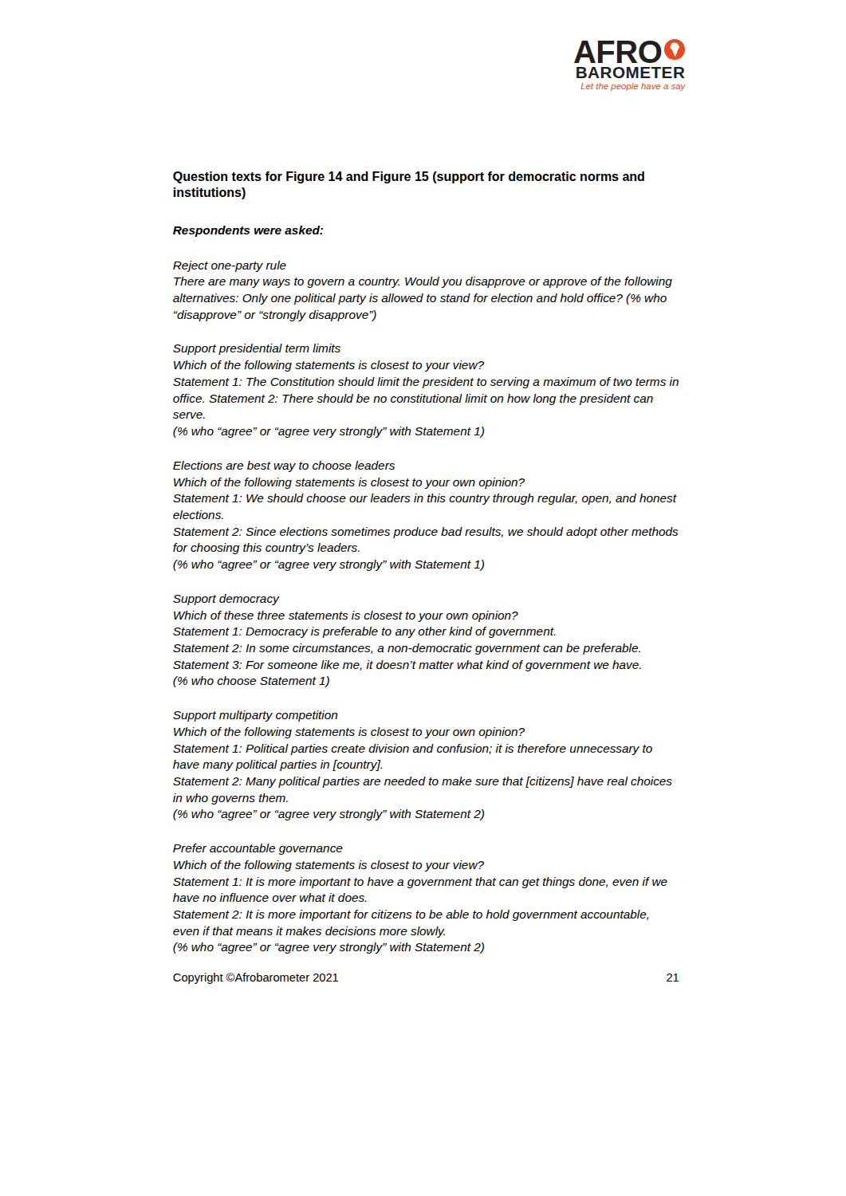AFRO
BAROMETER
Let the people have a say
Question texts for Figure 14 and Figure 15 (support for democratic norms and institutions)
Respondents were asked:
Reject one-party rule
There are many ways to govern a country. Would you disapprove or approve of the following alternatives: Only one political party is allowed to stand for election and hold office? (% who “disapprove” or “strongly disapprove”)
Support presidential term limits
Which of the following statements is closest to your view?
Statement 1: The Constitution should limit the president to serving a maximum of two terms in office. Statement 2: There should be no constitutional limit on how long the president can serve.
(% who “agree” or “agree very strongly” with Statement 1)
Elections are best way to choose leaders
Which of the following statements is closest to your own opinion?
Statement 1: We should choose our leaders in this country through regular, open, and honest elections.
Statement 2: Since elections sometimes produce bad results, we should adopt other methods for choosing this country’s leaders.
(% who “agree” or “agree very strongly” with Statement 1)
Support democracy
Which of these three statements is closest to your own opinion?
Statement 1: Democracy is preferable to any other kind of government.
Statement 2: In some circumstances, a non-democratic government can be preferable.
Statement 3: For someone like me, it doesn’t matter what kind of government we have.
(% who choose Statement 1)
Support multiparty competition
Which of the following statements is closest to your own opinion?
Statement 1: Political parties create division and confusion; it is therefore unnecessary to have many political parties in [country].
Statement 2: Many political parties are needed to make sure that [citizens] have real choices in who governs them.
(% who “agree” or “agree very strongly” with Statement 2)
Prefer accountable governance
Which of the following statements is closest to your view?
Statement 1: It is more important to have a government that can get things done, even if we have no influence over what it does.
Statement 2: It is more important for citizens to be able to hold government accountable, even if that means it makes decisions more slowly.
(% who “agree” or “agree very strongly” with Statement 2)
Copyright ©Afrobarometer 2021 21